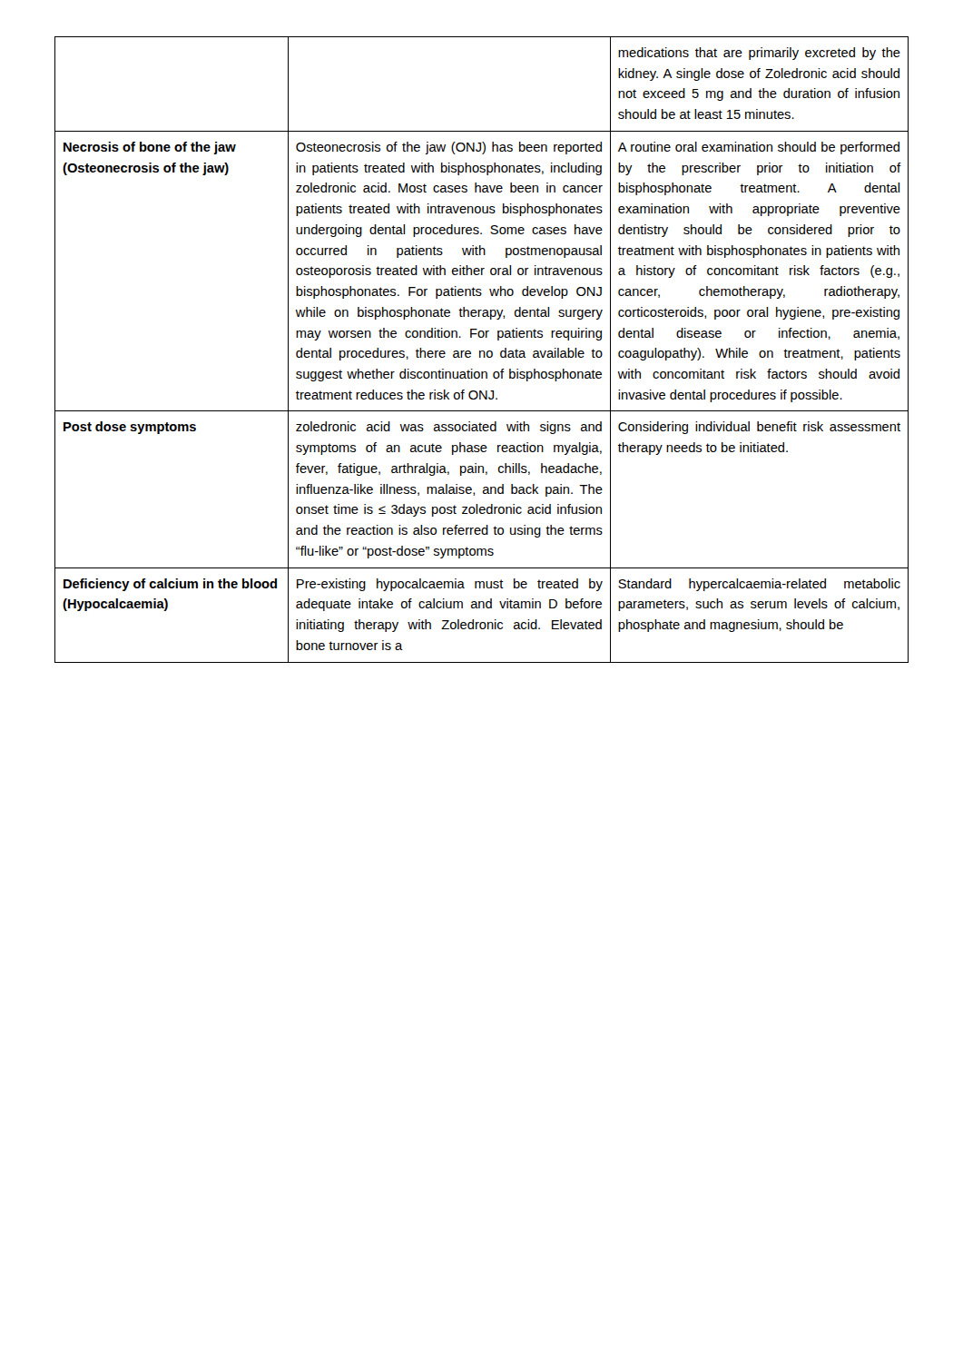| | | medications that are primarily excreted by the kidney. A single dose of Zoledronic acid should not exceed 5 mg and the duration of infusion should be at least 15 minutes. |
| Necrosis of bone of the jaw (Osteonecrosis of the jaw) | Osteonecrosis of the jaw (ONJ) has been reported in patients treated with bisphosphonates, including zoledronic acid. Most cases have been in cancer patients treated with intravenous bisphosphonates undergoing dental procedures. Some cases have occurred in patients with postmenopausal osteoporosis treated with either oral or intravenous bisphosphonates. For patients who develop ONJ while on bisphosphonate therapy, dental surgery may worsen the condition. For patients requiring dental procedures, there are no data available to suggest whether discontinuation of bisphosphonate treatment reduces the risk of ONJ. | A routine oral examination should be performed by the prescriber prior to initiation of bisphosphonate treatment. A dental examination with appropriate preventive dentistry should be considered prior to treatment with bisphosphonates in patients with a history of concomitant risk factors (e.g., cancer, chemotherapy, radiotherapy, corticosteroids, poor oral hygiene, pre-existing dental disease or infection, anemia, coagulopathy). While on treatment, patients with concomitant risk factors should avoid invasive dental procedures if possible. |
| Post dose symptoms | zoledronic acid was associated with signs and symptoms of an acute phase reaction myalgia, fever, fatigue, arthralgia, pain, chills, headache, influenza-like illness, malaise, and back pain. The onset time is ≤ 3days post zoledronic acid infusion and the reaction is also referred to using the terms “flu-like” or “post-dose” symptoms | Considering individual benefit risk assessment therapy needs to be initiated. |
| Deficiency of calcium in the blood (Hypocalcaemia) | Pre-existing hypocalcaemia must be treated by adequate intake of calcium and vitamin D before initiating therapy with Zoledronic acid. Elevated bone turnover is a | Standard hypercalcaemia-related metabolic parameters, such as serum levels of calcium, phosphate and magnesium, should be |